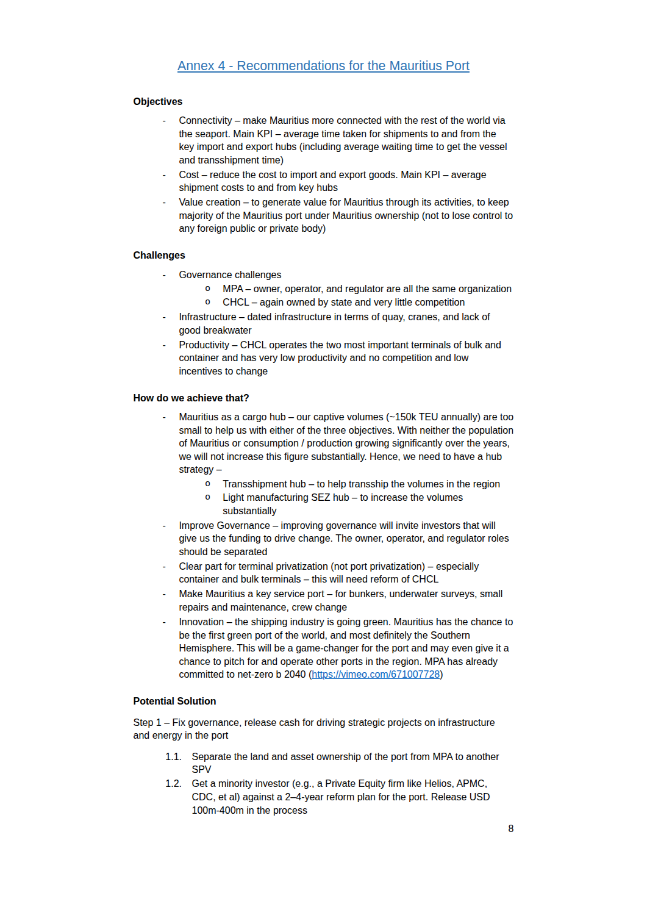Annex 4 - Recommendations for the Mauritius Port
Objectives
Connectivity – make Mauritius more connected with the rest of the world via the seaport. Main KPI – average time taken for shipments to and from the key import and export hubs (including average waiting time to get the vessel and transshipment time)
Cost – reduce the cost to import and export goods. Main KPI – average shipment costs to and from key hubs
Value creation – to generate value for Mauritius through its activities, to keep majority of the Mauritius port under Mauritius ownership (not to lose control to any foreign public or private body)
Challenges
Governance challenges
MPA – owner, operator, and regulator are all the same organization
CHCL – again owned by state and very little competition
Infrastructure – dated infrastructure in terms of quay, cranes, and lack of good breakwater
Productivity – CHCL operates the two most important terminals of bulk and container and has very low productivity and no competition and low incentives to change
How do we achieve that?
Mauritius as a cargo hub – our captive volumes (~150k TEU annually) are too small to help us with either of the three objectives. With neither the population of Mauritius or consumption / production growing significantly over the years, we will not increase this figure substantially. Hence, we need to have a hub strategy –
Transshipment hub – to help transship the volumes in the region
Light manufacturing SEZ hub – to increase the volumes substantially
Improve Governance – improving governance will invite investors that will give us the funding to drive change. The owner, operator, and regulator roles should be separated
Clear part for terminal privatization (not port privatization) – especially container and bulk terminals – this will need reform of CHCL
Make Mauritius a key service port – for bunkers, underwater surveys, small repairs and maintenance, crew change
Innovation – the shipping industry is going green. Mauritius has the chance to be the first green port of the world, and most definitely the Southern Hemisphere. This will be a game-changer for the port and may even give it a chance to pitch for and operate other ports in the region. MPA has already committed to net-zero b 2040 (https://vimeo.com/671007728)
Potential Solution
Step 1 – Fix governance, release cash for driving strategic projects on infrastructure and energy in the port
Separate the land and asset ownership of the port from MPA to another SPV
Get a minority investor (e.g., a Private Equity firm like Helios, APMC, CDC, et al) against a 2–4-year reform plan for the port. Release USD 100m-400m in the process
8